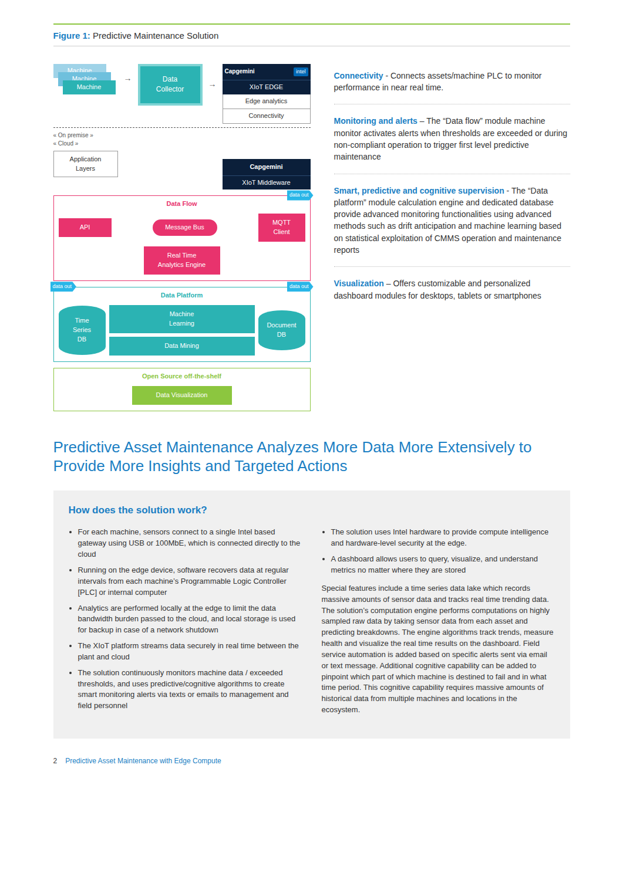Figure 1: Predictive Maintenance Solution
Machine
Machine
Machine
→
Data
Collector
→
Capgemini intel
XIoT EDGE
Edge analytics
Connectivity
« On premise »
« Cloud »
Application
Layers
Capgemini
XIoT Middleware
data out
Data Flow
API
Message Bus
MQTT
Client
Real Time
Analytics Engine
data out
data out
Data Platform
Time
Series
DB
Machine
Learning
Data Mining
Document
DB
Open Source off-the-shelf
Data Visualization
Connectivity - Connects assets/machine PLC to monitor performance in near real time.
Monitoring and alerts – The “Data flow” module machine monitor activates alerts when thresholds are exceeded or during non-compliant operation to trigger first level predictive maintenance
Smart, predictive and cognitive supervision - The “Data platform” module calculation engine and dedicated database provide advanced monitoring functionalities using advanced methods such as drift anticipation and machine learning based on statistical exploitation of CMMS operation and maintenance reports
Visualization – Offers customizable and personalized dashboard modules for desktops, tablets or smartphones
Predictive Asset Maintenance Analyzes More Data More Extensively to Provide More Insights and Targeted Actions
How does the solution work?
For each machine, sensors connect to a single Intel based gateway using USB or 100MbE, which is connected directly to the cloud
Running on the edge device, software recovers data at regular intervals from each machine’s Programmable Logic Controller [PLC] or internal computer
Analytics are performed locally at the edge to limit the data bandwidth burden passed to the cloud, and local storage is used for backup in case of a network shutdown
The XIoT platform streams data securely in real time between the plant and cloud
The solution continuously monitors machine data / exceeded thresholds, and uses predictive/cognitive algorithms to create smart monitoring alerts via texts or emails to management and field personnel
The solution uses Intel hardware to provide compute intelligence and hardware-level security at the edge.
A dashboard allows users to query, visualize, and understand metrics no matter where they are stored
Special features include a time series data lake which records massive amounts of sensor data and tracks real time trending data. The solution’s computation engine performs computations on highly sampled raw data by taking sensor data from each asset and predicting breakdowns. The engine algorithms track trends, measure health and visualize the real time results on the dashboard. Field service automation is added based on specific alerts sent via email or text message. Additional cognitive capability can be added to pinpoint which part of which machine is destined to fail and in what time period. This cognitive capability requires massive amounts of historical data from multiple machines and locations in the ecosystem.
2 Predictive Asset Maintenance with Edge Compute